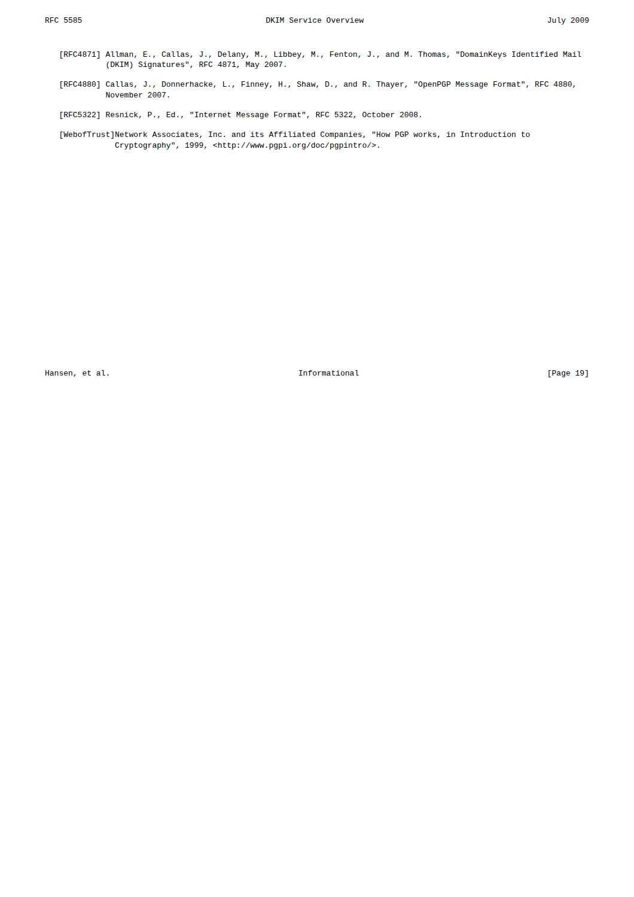RFC 5585 DKIM Service Overview July 2009
[RFC4871]
Allman, E., Callas, J., Delany, M., Libbey, M., Fenton, J., and M. Thomas, "DomainKeys Identified Mail (DKIM) Signatures", RFC 4871, May 2007.
[RFC4880]
Callas, J., Donnerhacke, L., Finney, H., Shaw, D., and R. Thayer, "OpenPGP Message Format", RFC 4880, November 2007.
[RFC5322]
Resnick, P., Ed., "Internet Message Format", RFC 5322, October 2008.
[WebofTrust]
Network Associates, Inc. and its Affiliated Companies, "How PGP works, in Introduction to Cryptography", 1999, <http://www.pgpi.org/doc/pgpintro/>.
Hansen, et al. Informational [Page 19]